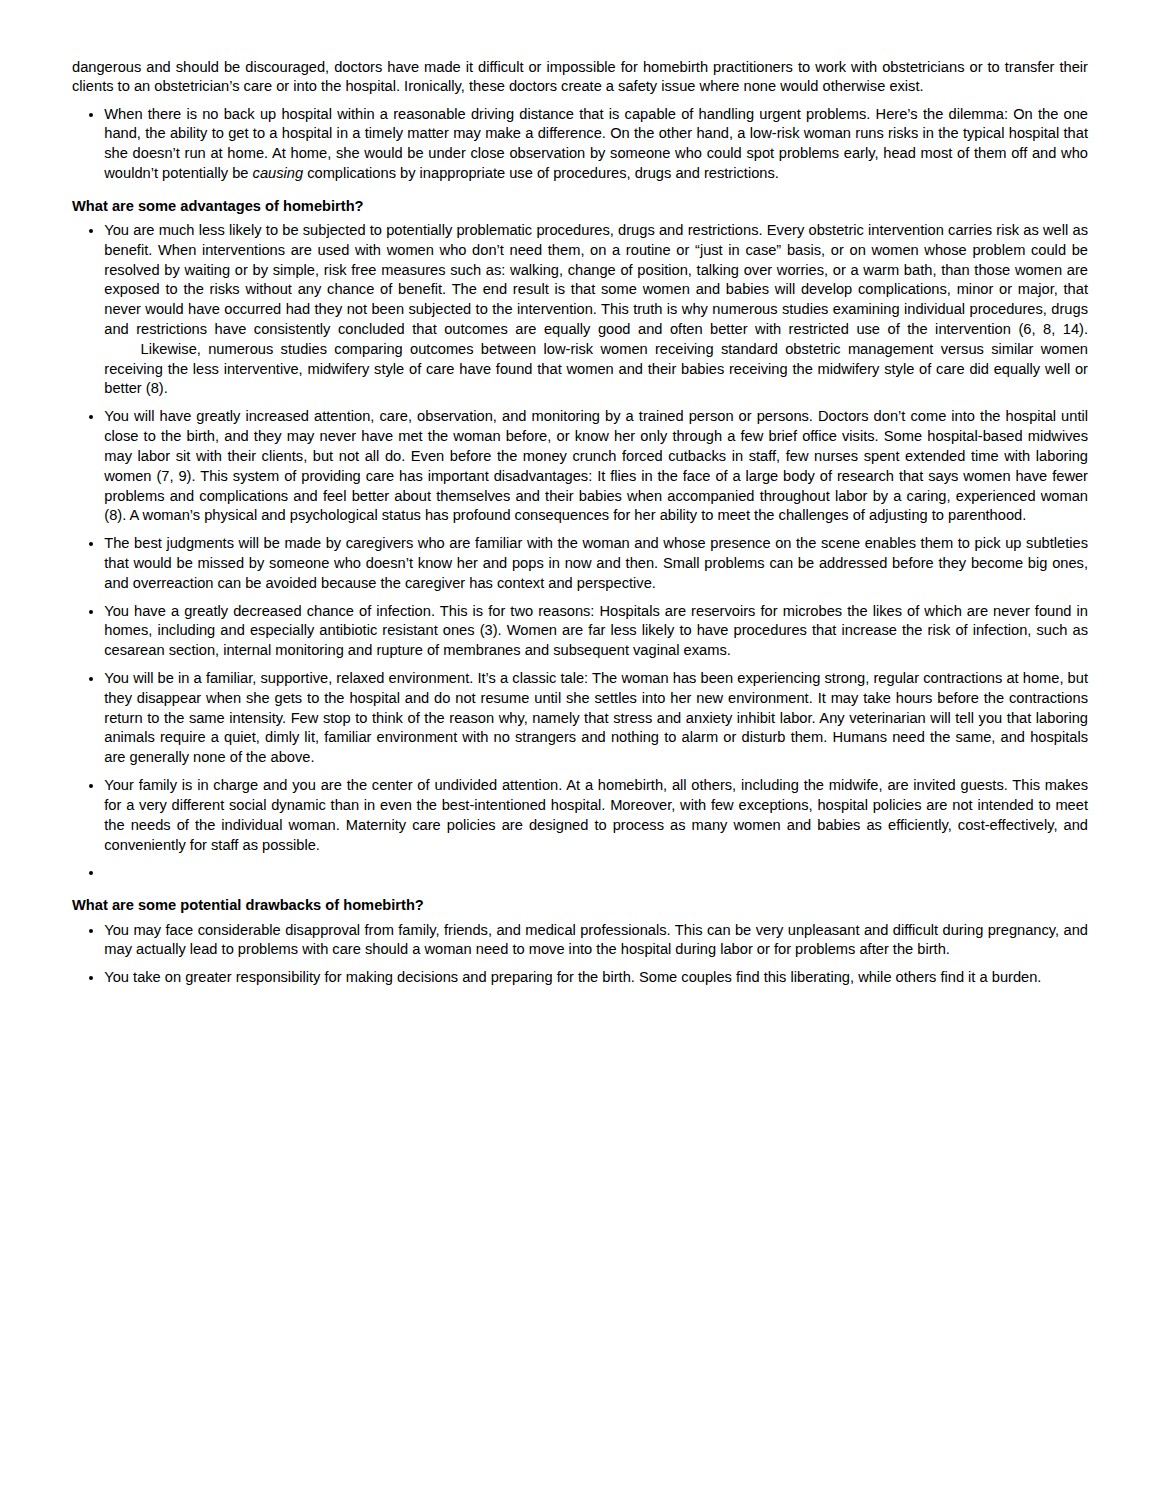dangerous and should be discouraged, doctors have made it difficult or impossible for homebirth practitioners to work with obstetricians or to transfer their clients to an obstetrician’s care or into the hospital. Ironically, these doctors create a safety issue where none would otherwise exist.
When there is no back up hospital within a reasonable driving distance that is capable of handling urgent problems. Here’s the dilemma: On the one hand, the ability to get to a hospital in a timely matter may make a difference. On the other hand, a low-risk woman runs risks in the typical hospital that she doesn’t run at home. At home, she would be under close observation by someone who could spot problems early, head most of them off and who wouldn’t potentially be causing complications by inappropriate use of procedures, drugs and restrictions.
What are some advantages of homebirth?
You are much less likely to be subjected to potentially problematic procedures, drugs and restrictions. Every obstetric intervention carries risk as well as benefit. When interventions are used with women who don’t need them, on a routine or “just in case” basis, or on women whose problem could be resolved by waiting or by simple, risk free measures such as: walking, change of position, talking over worries, or a warm bath, than those women are exposed to the risks without any chance of benefit. The end result is that some women and babies will develop complications, minor or major, that never would have occurred had they not been subjected to the intervention. This truth is why numerous studies examining individual procedures, drugs and restrictions have consistently concluded that outcomes are equally good and often better with restricted use of the intervention (6, 8, 14). Likewise, numerous studies comparing outcomes between low-risk women receiving standard obstetric management versus similar women receiving the less interventive, midwifery style of care have found that women and their babies receiving the midwifery style of care did equally well or better (8).
You will have greatly increased attention, care, observation, and monitoring by a trained person or persons. Doctors don’t come into the hospital until close to the birth, and they may never have met the woman before, or know her only through a few brief office visits. Some hospital-based midwives may labor sit with their clients, but not all do. Even before the money crunch forced cutbacks in staff, few nurses spent extended time with laboring women (7, 9). This system of providing care has important disadvantages: It flies in the face of a large body of research that says women have fewer problems and complications and feel better about themselves and their babies when accompanied throughout labor by a caring, experienced woman (8). A woman’s physical and psychological status has profound consequences for her ability to meet the challenges of adjusting to parenthood.
The best judgments will be made by caregivers who are familiar with the woman and whose presence on the scene enables them to pick up subtleties that would be missed by someone who doesn’t know her and pops in now and then. Small problems can be addressed before they become big ones, and overreaction can be avoided because the caregiver has context and perspective.
You have a greatly decreased chance of infection. This is for two reasons: Hospitals are reservoirs for microbes the likes of which are never found in homes, including and especially antibiotic resistant ones (3). Women are far less likely to have procedures that increase the risk of infection, such as cesarean section, internal monitoring and rupture of membranes and subsequent vaginal exams.
You will be in a familiar, supportive, relaxed environment. It’s a classic tale: The woman has been experiencing strong, regular contractions at home, but they disappear when she gets to the hospital and do not resume until she settles into her new environment. It may take hours before the contractions return to the same intensity. Few stop to think of the reason why, namely that stress and anxiety inhibit labor. Any veterinarian will tell you that laboring animals require a quiet, dimly lit, familiar environment with no strangers and nothing to alarm or disturb them. Humans need the same, and hospitals are generally none of the above.
Your family is in charge and you are the center of undivided attention. At a homebirth, all others, including the midwife, are invited guests. This makes for a very different social dynamic than in even the best-intentioned hospital. Moreover, with few exceptions, hospital policies are not intended to meet the needs of the individual woman. Maternity care policies are designed to process as many women and babies as efficiently, cost-effectively, and conveniently for staff as possible.
What are some potential drawbacks of homebirth?
You may face considerable disapproval from family, friends, and medical professionals. This can be very unpleasant and difficult during pregnancy, and may actually lead to problems with care should a woman need to move into the hospital during labor or for problems after the birth.
You take on greater responsibility for making decisions and preparing for the birth. Some couples find this liberating, while others find it a burden.